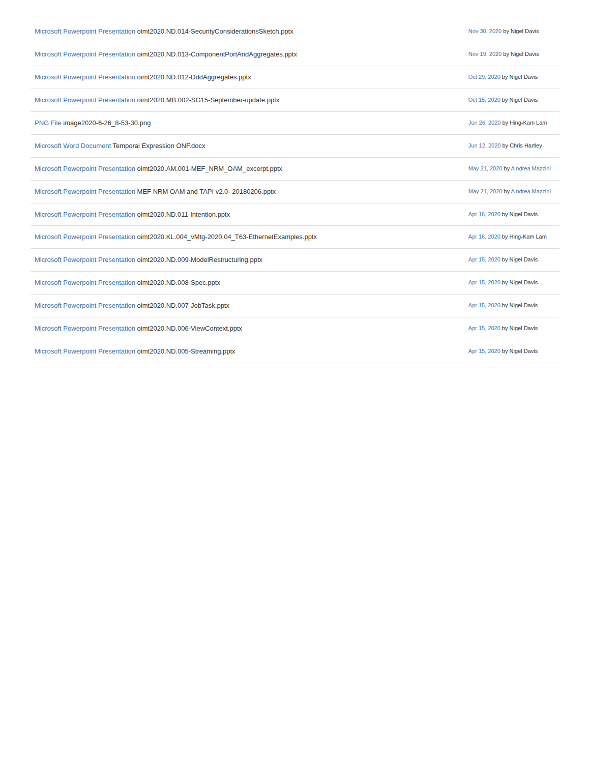| Microsoft Powerpoint Presentation oimt2020.ND.014-SecurityConsiderationsSketch.pptx | Nov 30, 2020 by Nigel Davis |
| Microsoft Powerpoint Presentation oimt2020.ND.013-ComponentPortAndAggregates.pptx | Nov 19, 2020 by Nigel Davis |
| Microsoft Powerpoint Presentation oimt2020.ND.012-DddAggregates.pptx | Oct 29, 2020 by Nigel Davis |
| Microsoft Powerpoint Presentation oimt2020.MB.002-SG15-September-update.pptx | Oct 15, 2020 by Nigel Davis |
| PNG File image2020-6-26_8-53-30.png | Jun 26, 2020 by Hing-Kam Lam |
| Microsoft Word Document Temporal Expression ONF.docx | Jun 12, 2020 by Chris Hartley |
| Microsoft Powerpoint Presentation oimt2020.AM.001-MEF_NRM_OAM_excerpt.pptx | May 21, 2020 by A ndrea Mazzini |
| Microsoft Powerpoint Presentation MEF NRM OAM and TAPI v2.0- 20180206.pptx | May 21, 2020 by A ndrea Mazzini |
| Microsoft Powerpoint Presentation oimt2020.ND.011-Intention.pptx | Apr 16, 2020 by Nigel Davis |
| Microsoft Powerpoint Presentation oimt2020.KL.004_vMtg-2020.04_T63-EthernetExamples.pptx | Apr 16, 2020 by Hing-Kam Lam |
| Microsoft Powerpoint Presentation oimt2020.ND.009-ModelRestructuring.pptx | Apr 15, 2020 by Nigel Davis |
| Microsoft Powerpoint Presentation oimt2020.ND.008-Spec.pptx | Apr 15, 2020 by Nigel Davis |
| Microsoft Powerpoint Presentation oimt2020.ND.007-JobTask.pptx | Apr 15, 2020 by Nigel Davis |
| Microsoft Powerpoint Presentation oimt2020.ND.006-ViewContext.pptx | Apr 15, 2020 by Nigel Davis |
| Microsoft Powerpoint Presentation oimt2020.ND.005-Streaming.pptx | Apr 15, 2020 by Nigel Davis |